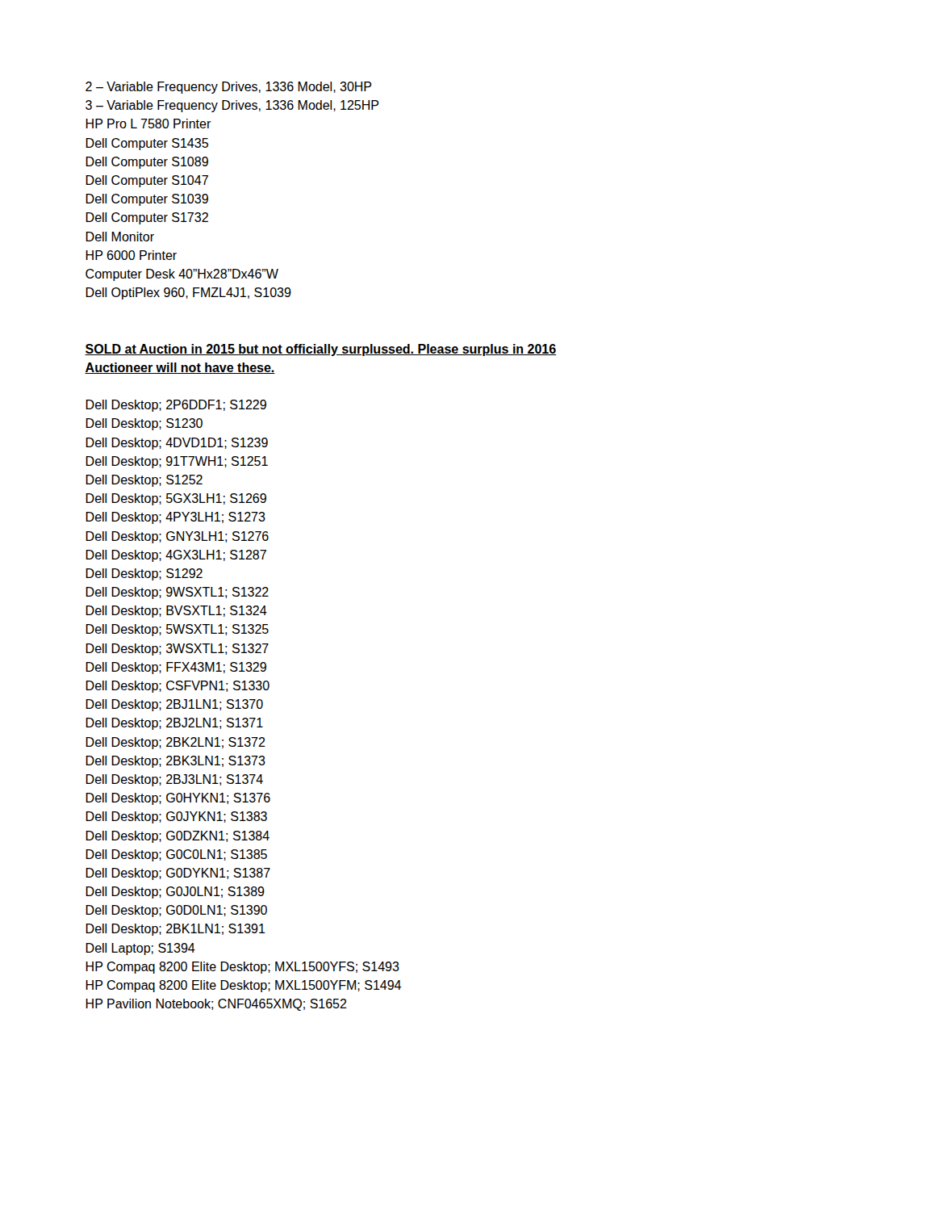2 – Variable Frequency Drives, 1336 Model, 30HP
3 – Variable Frequency Drives, 1336 Model, 125HP
HP Pro L 7580 Printer
Dell Computer S1435
Dell Computer S1089
Dell Computer S1047
Dell Computer S1039
Dell Computer S1732
Dell Monitor
HP 6000 Printer
Computer Desk 40”Hx28”Dx46”W
Dell OptiPlex 960, FMZL4J1, S1039
SOLD at Auction in 2015 but not officially surplussed. Please surplus in 2016
Auctioneer will not have these.
Dell Desktop; 2P6DDF1; S1229
Dell Desktop; S1230
Dell Desktop; 4DVD1D1; S1239
Dell Desktop; 91T7WH1; S1251
Dell Desktop; S1252
Dell Desktop; 5GX3LH1; S1269
Dell Desktop; 4PY3LH1; S1273
Dell Desktop; GNY3LH1; S1276
Dell Desktop; 4GX3LH1; S1287
Dell Desktop; S1292
Dell Desktop; 9WSXTL1; S1322
Dell Desktop; BVSXTL1; S1324
Dell Desktop; 5WSXTL1; S1325
Dell Desktop; 3WSXTL1; S1327
Dell Desktop; FFX43M1; S1329
Dell Desktop; CSFVPN1; S1330
Dell Desktop; 2BJ1LN1; S1370
Dell Desktop; 2BJ2LN1; S1371
Dell Desktop; 2BK2LN1; S1372
Dell Desktop; 2BK3LN1; S1373
Dell Desktop; 2BJ3LN1; S1374
Dell Desktop; G0HYKN1; S1376
Dell Desktop; G0JYKN1; S1383
Dell Desktop; G0DZKN1; S1384
Dell Desktop; G0C0LN1; S1385
Dell Desktop; G0DYKN1; S1387
Dell Desktop; G0J0LN1; S1389
Dell Desktop; G0D0LN1; S1390
Dell Desktop; 2BK1LN1; S1391
Dell Laptop; S1394
HP Compaq 8200 Elite Desktop; MXL1500YFS; S1493
HP Compaq 8200 Elite Desktop; MXL1500YFM; S1494
HP Pavilion Notebook; CNF0465XMQ; S1652